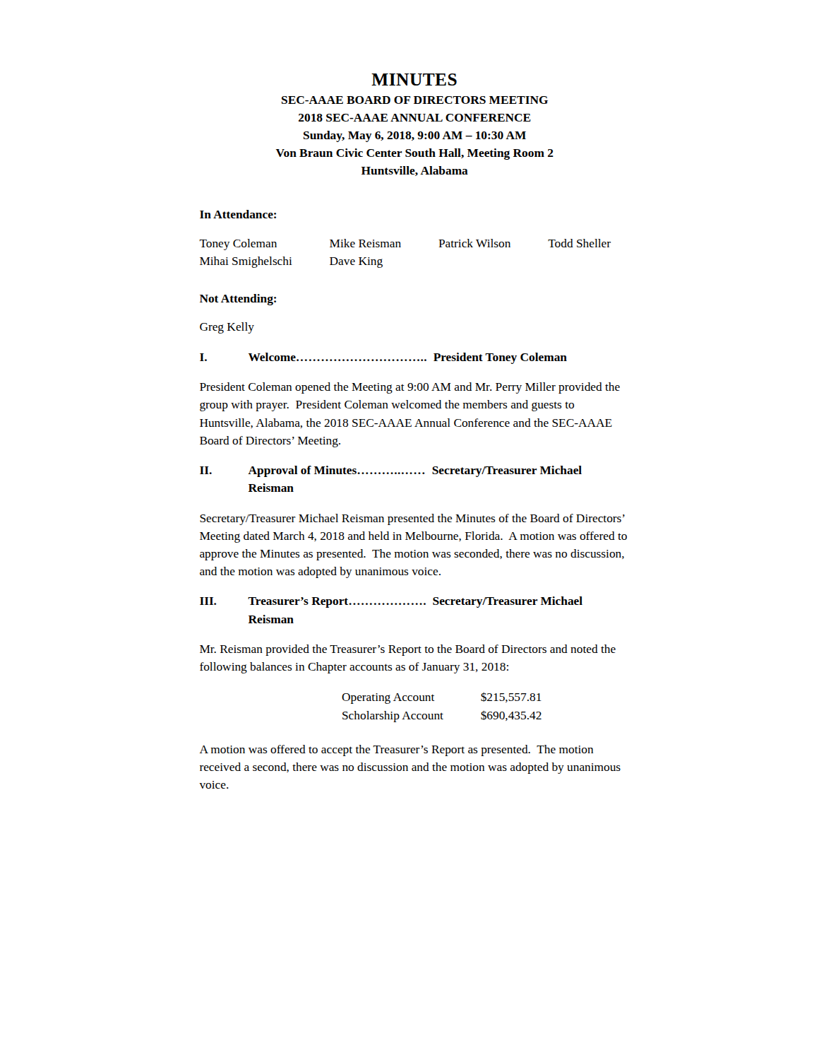MINUTES
SEC-AAAE BOARD OF DIRECTORS MEETING
2018 SEC-AAAE ANNUAL CONFERENCE
Sunday, May 6, 2018, 9:00 AM – 10:30 AM
Von Braun Civic Center South Hall, Meeting Room 2
Huntsville, Alabama
In Attendance:
| Toney Coleman | Mike Reisman | Patrick Wilson | Todd Sheller |
| Mihai Smighelschi | Dave King | | |
Not Attending:
Greg Kelly
I. Welcome………………………….. President Toney Coleman
President Coleman opened the Meeting at 9:00 AM and Mr. Perry Miller provided the group with prayer. President Coleman welcomed the members and guests to Huntsville, Alabama, the 2018 SEC-AAAE Annual Conference and the SEC-AAAE Board of Directors’ Meeting.
II. Approval of Minutes………..…… Secretary/Treasurer Michael Reisman
Secretary/Treasurer Michael Reisman presented the Minutes of the Board of Directors’ Meeting dated March 4, 2018 and held in Melbourne, Florida. A motion was offered to approve the Minutes as presented. The motion was seconded, there was no discussion, and the motion was adopted by unanimous voice.
III. Treasurer’s Report………………. Secretary/Treasurer Michael Reisman
Mr. Reisman provided the Treasurer’s Report to the Board of Directors and noted the following balances in Chapter accounts as of January 31, 2018:
| Operating Account | $215,557.81 |
| Scholarship Account | $690,435.42 |
A motion was offered to accept the Treasurer’s Report as presented. The motion received a second, there was no discussion and the motion was adopted by unanimous voice.